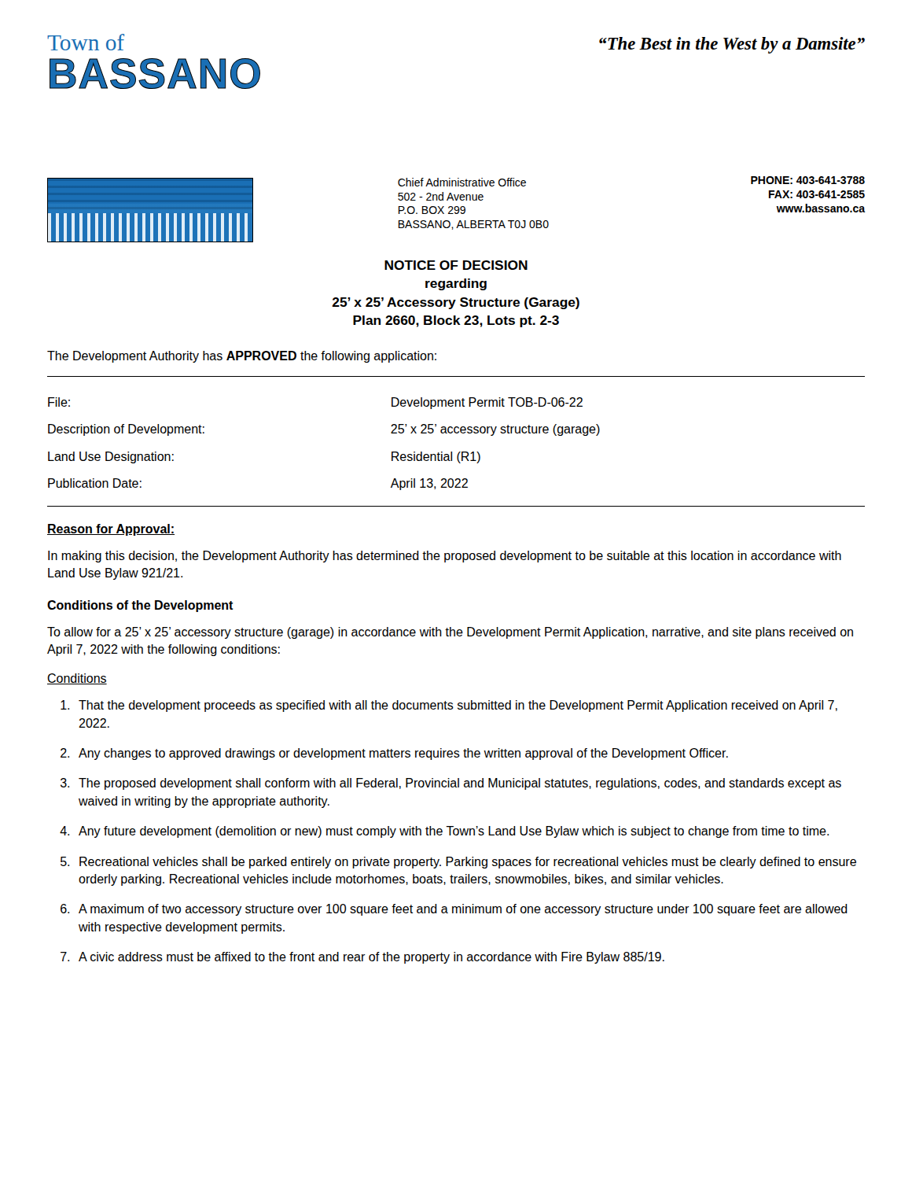Town of
BASSANO
“The Best in the West by a Damsite”
Chief Administrative Office
502 - 2nd Avenue
P.O. BOX 299
BASSANO, ALBERTA T0J 0B0
PHONE: 403-641-3788
FAX: 403-641-2585
www.bassano.ca
NOTICE OF DECISION
regarding
25’ x 25’ Accessory Structure (Garage)
Plan 2660, Block 23, Lots pt. 2-3
The Development Authority has APPROVED the following application:
| File: | Development Permit TOB-D-06-22 |
| Description of Development: | 25’ x 25’ accessory structure (garage) |
| Land Use Designation: | Residential (R1) |
| Publication Date: | April 13, 2022 |
Reason for Approval:
In making this decision, the Development Authority has determined the proposed development to be suitable at this location in accordance with Land Use Bylaw 921/21.
Conditions of the Development
To allow for a 25’ x 25’ accessory structure (garage) in accordance with the Development Permit Application, narrative, and site plans received on April 7, 2022 with the following conditions:
Conditions
That the development proceeds as specified with all the documents submitted in the Development Permit Application received on April 7, 2022.
Any changes to approved drawings or development matters requires the written approval of the Development Officer.
The proposed development shall conform with all Federal, Provincial and Municipal statutes, regulations, codes, and standards except as waived in writing by the appropriate authority.
Any future development (demolition or new) must comply with the Town’s Land Use Bylaw which is subject to change from time to time.
Recreational vehicles shall be parked entirely on private property. Parking spaces for recreational vehicles must be clearly defined to ensure orderly parking. Recreational vehicles include motorhomes, boats, trailers, snowmobiles, bikes, and similar vehicles.
A maximum of two accessory structure over 100 square feet and a minimum of one accessory structure under 100 square feet are allowed with respective development permits.
A civic address must be affixed to the front and rear of the property in accordance with Fire Bylaw 885/19.